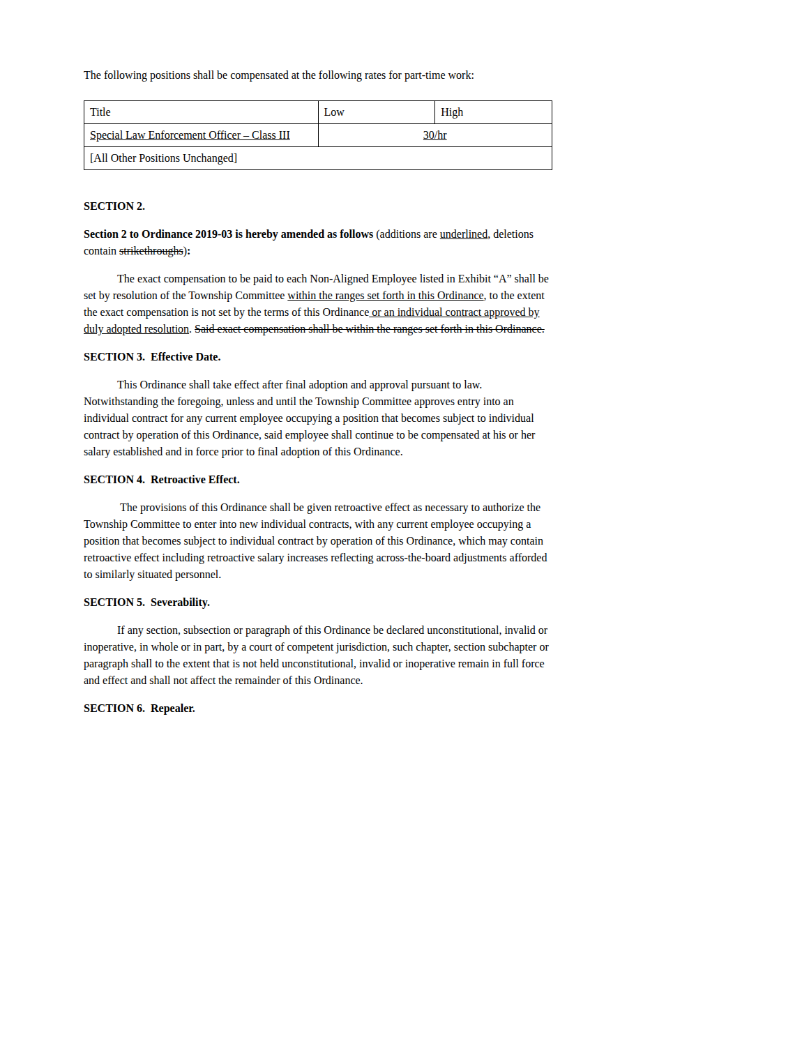The following positions shall be compensated at the following rates for part-time work:
| Title | Low | High |
| --- | --- | --- |
| Special Law Enforcement Officer – Class III | 30/hr |
| [All Other Positions Unchanged] |
SECTION 2.
Section 2 to Ordinance 2019-03 is hereby amended as follows (additions are underlined, deletions contain strikethroughs):
The exact compensation to be paid to each Non-Aligned Employee listed in Exhibit “A” shall be set by resolution of the Township Committee within the ranges set forth in this Ordinance, to the extent the exact compensation is not set by the terms of this Ordinance or an individual contract approved by duly adopted resolution. Said exact compensation shall be within the ranges set forth in this Ordinance.
SECTION 3. Effective Date.
This Ordinance shall take effect after final adoption and approval pursuant to law. Notwithstanding the foregoing, unless and until the Township Committee approves entry into an individual contract for any current employee occupying a position that becomes subject to individual contract by operation of this Ordinance, said employee shall continue to be compensated at his or her salary established and in force prior to final adoption of this Ordinance.
SECTION 4. Retroactive Effect.
The provisions of this Ordinance shall be given retroactive effect as necessary to authorize the Township Committee to enter into new individual contracts, with any current employee occupying a position that becomes subject to individual contract by operation of this Ordinance, which may contain retroactive effect including retroactive salary increases reflecting across-the-board adjustments afforded to similarly situated personnel.
SECTION 5. Severability.
If any section, subsection or paragraph of this Ordinance be declared unconstitutional, invalid or inoperative, in whole or in part, by a court of competent jurisdiction, such chapter, section subchapter or paragraph shall to the extent that is not held unconstitutional, invalid or inoperative remain in full force and effect and shall not affect the remainder of this Ordinance.
SECTION 6. Repealer.